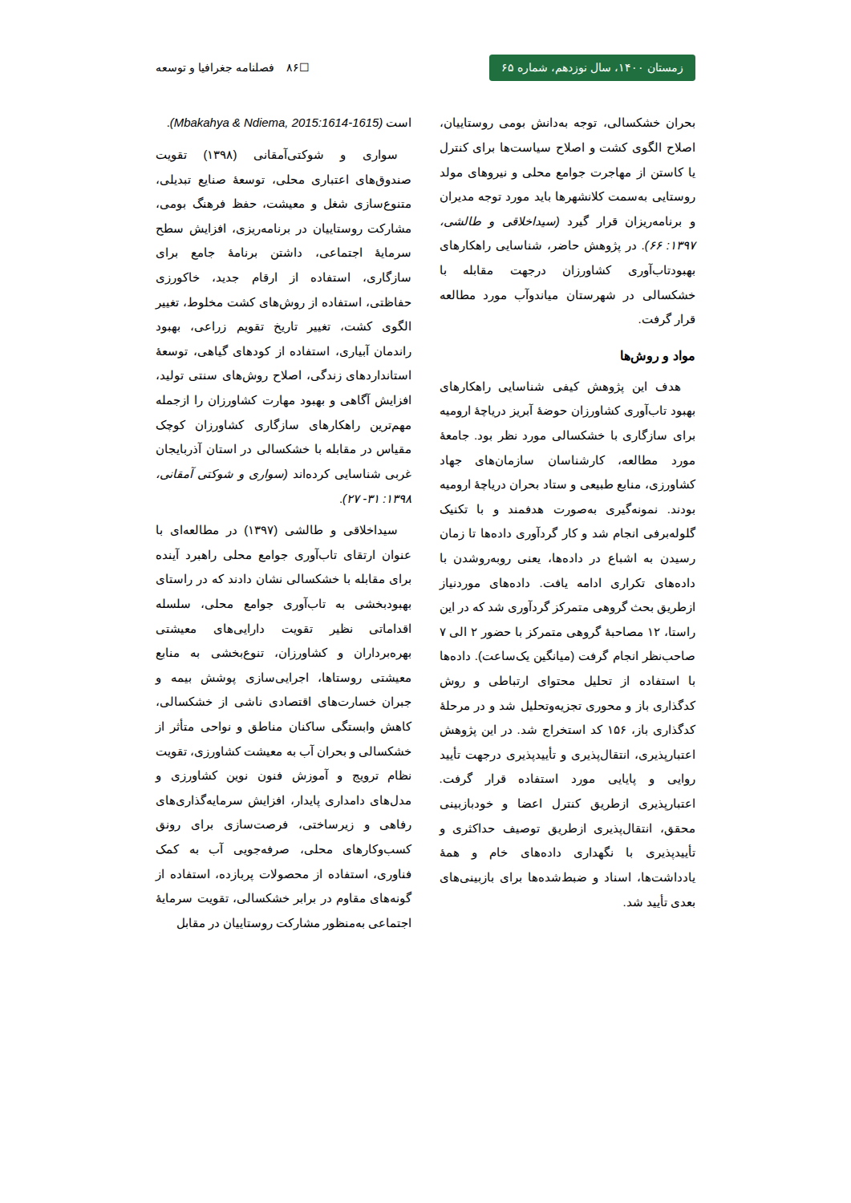زمستان ۱۴۰۰، سال نوزدهم، شماره ۶۵
☐۸۶ فصلنامه جغرافیا و توسعه
بحران خشکسالی، توجه به‌دانش بومی روستاییان، اصلاح الگوی کشت و اصلاح سیاست‌ها برای کنترل یا کاستن از مهاجرت جوامع محلی و نیروهای مولد روستایی به‌سمت کلانشهرها باید مورد توجه مدیران و برنامه‌ریزان قرار گیرد (سیداخلاقی و طالشی، ۱۳۹۷: ۶۶). در پژوهش حاضر، شناسایی راهکارهای بهبودتاب‌آوری کشاورزان درجهت مقابله با خشکسالی در شهرستان میاندوآب مورد مطالعه قرار گرفت.
مواد و روش‌ها
هدف این پژوهش کیفی شناسایی راهکارهای بهبود تاب‌آوری کشاورزان حوضۀ آبریز دریاچۀ ارومیه برای سازگاری با خشکسالی مورد نظر بود. جامعۀ مورد مطالعه، کارشناسان سازمان‌های جهاد کشاورزی، منابع طبیعی و ستاد بحران دریاچۀ ارومیه بودند. نمونه‌گیری به‌صورت هدفمند و با تکنیک گلوله‌برفی انجام شد و کار گردآوری داده‌ها تا زمان رسیدن به اشباع در داده‌ها، یعنی روبه‌روشدن با داده‌های تکراری ادامه یافت. داده‌های موردنیاز ازطریق بحث گروهی متمرکز گردآوری شد که در این راستا، ۱۲ مصاحبۀ گروهی متمرکز با حضور ۲ الی ۷ صاحب‌نظر انجام گرفت (میانگین یک‌ساعت). داده‌ها با استفاده از تحلیل محتوای ارتباطی و روش کدگذاری باز و محوری تجزیه‌وتحلیل شد و در مرحلۀ کدگذاری باز، ۱۵۶ کد استخراج شد. در این پژوهش اعتبارپذیری، انتقال‌پذیری و تأییدپذیری درجهت تأیید روایی و پایایی مورد استفاده قرار گرفت. اعتبارپذیری ازطریق کنترل اعضا و خودبازبینی محقق، انتقال‌پذیری ازطریق توصیف حداکثری و تأییدپذیری با نگهداری داده‌های خام و همۀ یادداشت‌ها، اسناد و ضبط‌شده‌ها برای بازبینی‌های بعدی تأیید شد.
است (Mbakahya & Ndiema, 2015:1614-1615).
سواری و شوکتی‌آمقانی (۱۳۹۸) تقویت صندوق‌های اعتباری محلی، توسعۀ صنایع تبدیلی، متنوع‌سازی شغل و معیشت، حفظ فرهنگ بومی، مشارکت روستاییان در برنامه‌ریزی، افزایش سطح سرمایۀ اجتماعی، داشتن برنامۀ جامع برای سازگاری، استفاده از ارقام جدید، خاکورزی حفاظتی، استفاده از روش‌های کشت مخلوط، تغییر الگوی کشت، تغییر تاریخ تقویم زراعی، بهبود راندمان آبیاری، استفاده از کودهای گیاهی، توسعۀ استانداردهای زندگی، اصلاح روش‌های سنتی تولید، افزایش آگاهی و بهبود مهارت کشاورزان را ازجمله مهم‌ترین راهکارهای سازگاری کشاورزان کوچک مقیاس در مقابله با خشکسالی در استان آذربایجان غربی شناسایی کرده‌اند (سواری و شوکتی آمقانی، ۱۳۹۸: ۳۱- ۲۷).
سیداخلاقی و طالشی (۱۳۹۷) در مطالعه‌ای با عنوان ارتقای تاب‌آوری جوامع محلی راهبرد آینده برای مقابله با خشکسالی نشان دادند که در راستای بهبودبخشی به تاب‌آوری جوامع محلی، سلسله اقداماتی نظیر تقویت دارایی‌های معیشتی بهره‌برداران و کشاورزان، تنوع‌بخشی به منابع معیشتی روستاها، اجرایی‌سازی پوشش بیمه و جبران خسارت‌های اقتصادی ناشی از خشکسالی، کاهش وابستگی ساکنان مناطق و نواحی متأثر از خشکسالی و بحران آب به معیشت کشاورزی، تقویت نظام ترویج و آموزش فنون نوین کشاورزی و مدل‌های دامداری پایدار، افزایش سرمایه‌گذاری‌های رفاهی و زیرساختی، فرصت‌سازی برای رونق کسب‌وکارهای محلی، صرفه‌جویی آب به کمک فناوری، استفاده از محصولات پربازده، استفاده از گونه‌های مقاوم در برابر خشکسالی، تقویت سرمایۀ اجتماعی به‌منظور مشارکت روستاییان در مقابل